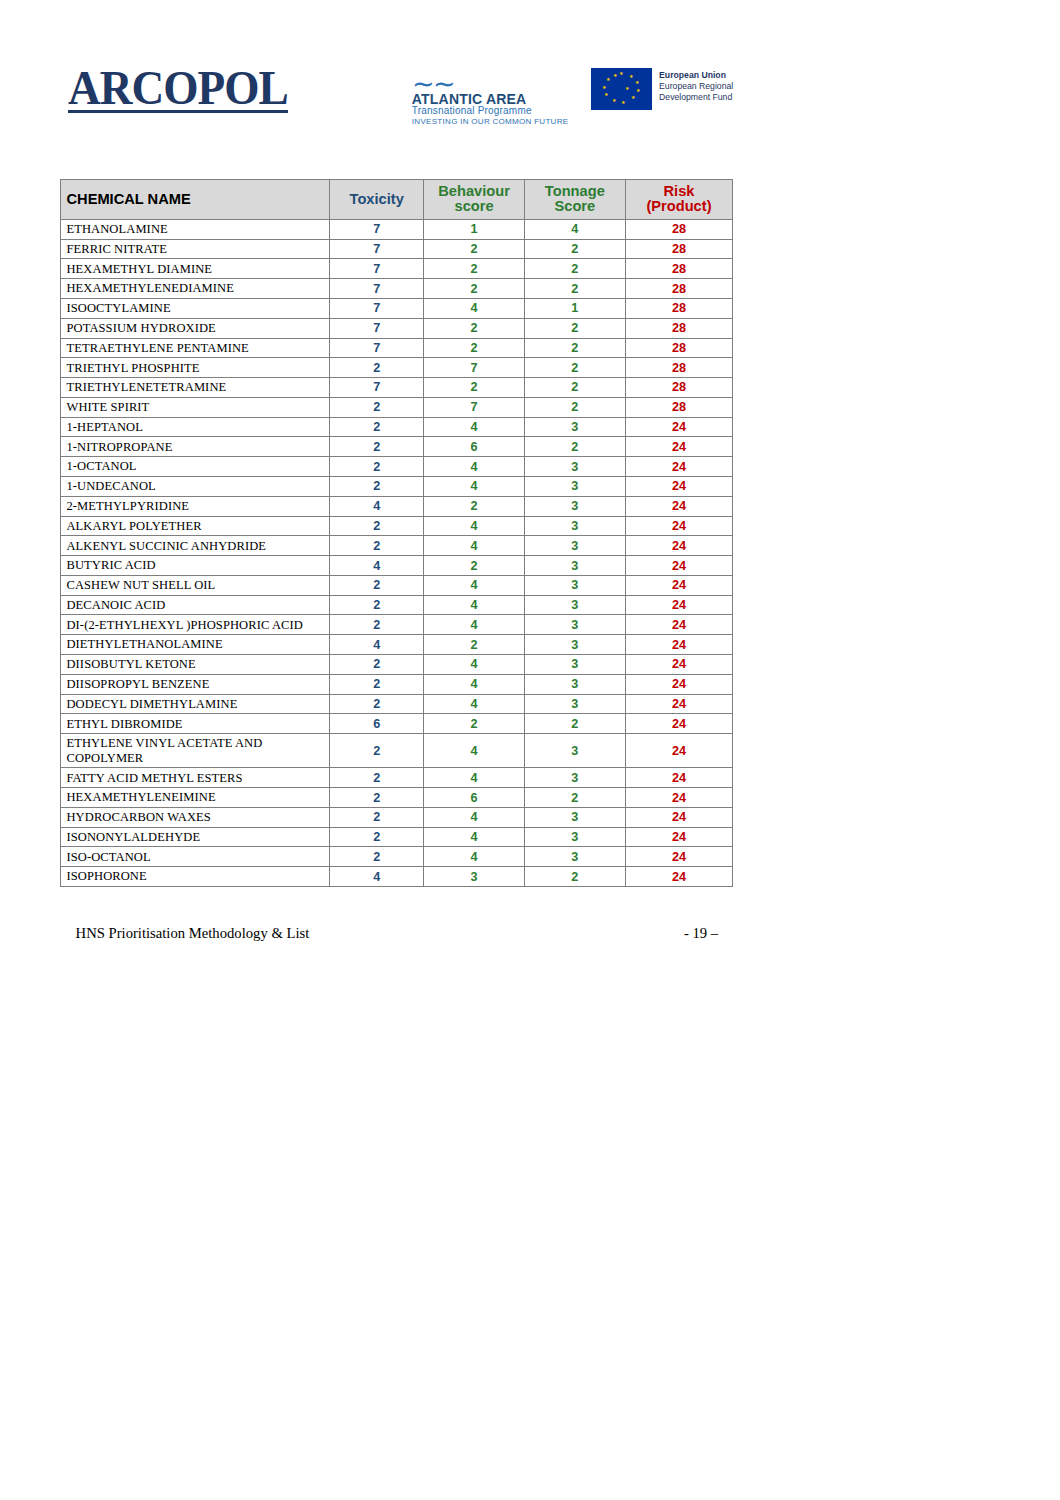ARCOPOL
∼∼
ATLANTIC AREA
Transnational Programme
INVESTING IN OUR COMMON FUTURE
★ ★ ★ ★ ★ ★ ★ ★ ★ ★ ★ ★
European Union
European Regional
Development Fund
| CHEMICAL NAME | Toxicity | Behaviour score | Tonnage Score | Risk (Product) |
| --- | --- | --- | --- | --- |
| Ethanolamine | 7 | 1 | 4 | 28 |
| Ferric Nitrate | 7 | 2 | 2 | 28 |
| Hexamethyl Diamine | 7 | 2 | 2 | 28 |
| Hexamethylenediamine | 7 | 2 | 2 | 28 |
| Isooctylamine | 7 | 4 | 1 | 28 |
| Potassium Hydroxide | 7 | 2 | 2 | 28 |
| Tetraethylene Pentamine | 7 | 2 | 2 | 28 |
| Triethyl Phosphite | 2 | 7 | 2 | 28 |
| Triethylenetetramine | 7 | 2 | 2 | 28 |
| White Spirit | 2 | 7 | 2 | 28 |
| 1-Heptanol | 2 | 4 | 3 | 24 |
| 1-Nitropropane | 2 | 6 | 2 | 24 |
| 1-Octanol | 2 | 4 | 3 | 24 |
| 1-Undecanol | 2 | 4 | 3 | 24 |
| 2-Methylpyridine | 4 | 2 | 3 | 24 |
| Alkaryl Polyether | 2 | 4 | 3 | 24 |
| Alkenyl Succinic Anhydride | 2 | 4 | 3 | 24 |
| Butyric Acid | 4 | 2 | 3 | 24 |
| Cashew Nut Shell Oil | 2 | 4 | 3 | 24 |
| Decanoic Acid | 2 | 4 | 3 | 24 |
| Di-(2-Ethylhexyl )Phosphoric Acid | 2 | 4 | 3 | 24 |
| Diethylethanolamine | 4 | 2 | 3 | 24 |
| Diisobutyl Ketone | 2 | 4 | 3 | 24 |
| Diisopropyl Benzene | 2 | 4 | 3 | 24 |
| Dodecyl Dimethylamine | 2 | 4 | 3 | 24 |
| Ethyl Dibromide | 6 | 2 | 2 | 24 |
| Ethylene Vinyl Acetate and Copolymer | 2 | 4 | 3 | 24 |
| Fatty Acid Methyl Esters | 2 | 4 | 3 | 24 |
| Hexamethyleneimine | 2 | 6 | 2 | 24 |
| Hydrocarbon Waxes | 2 | 4 | 3 | 24 |
| Isononylaldehyde | 2 | 4 | 3 | 24 |
| Iso-Octanol | 2 | 4 | 3 | 24 |
| Isophorone | 4 | 3 | 2 | 24 |
HNS Prioritisation Methodology & List
- 19 –